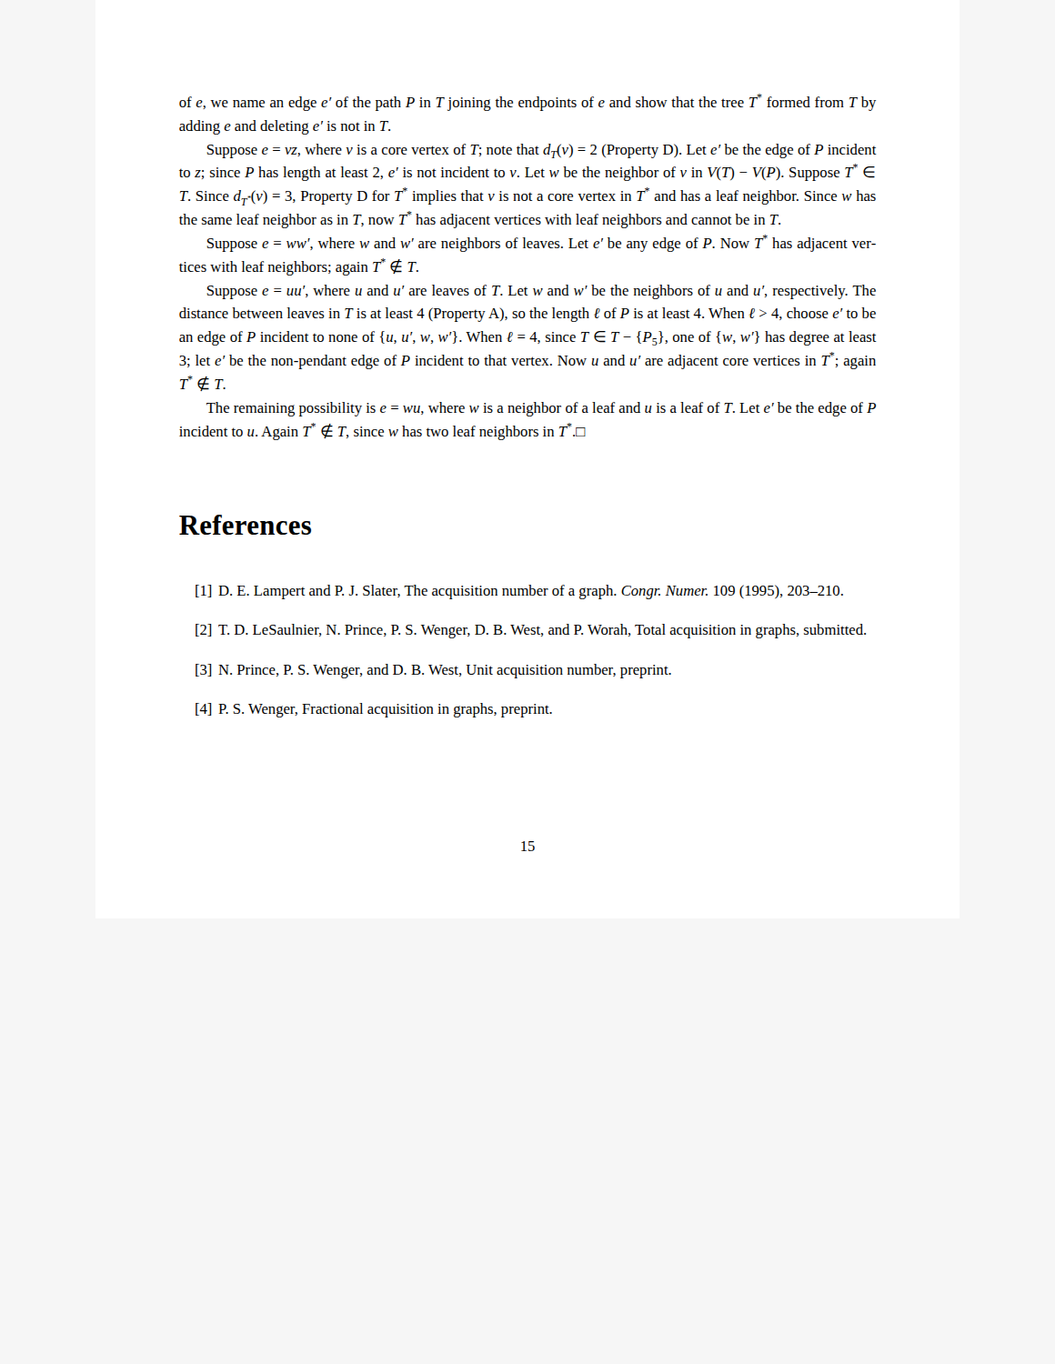of e, we name an edge e′ of the path P in T joining the endpoints of e and show that the tree T* formed from T by adding e and deleting e′ is not in T.
Suppose e = vz, where v is a core vertex of T; note that dT(v) = 2 (Property D). Let e′ be the edge of P incident to z; since P has length at least 2, e′ is not incident to v. Let w be the neighbor of v in V(T) − V(P). Suppose T* ∈ T. Since dT*(v) = 3, Property D for T* implies that v is not a core vertex in T* and has a leaf neighbor. Since w has the same leaf neighbor as in T, now T* has adjacent vertices with leaf neighbors and cannot be in T.
Suppose e = ww′, where w and w′ are neighbors of leaves. Let e′ be any edge of P. Now T* has adjacent vertices with leaf neighbors; again T* ∉ T.
Suppose e = uu′, where u and u′ are leaves of T. Let w and w′ be the neighbors of u and u′, respectively. The distance between leaves in T is at least 4 (Property A), so the length ℓ of P is at least 4. When ℓ > 4, choose e′ to be an edge of P incident to none of {u, u′, w, w′}. When ℓ = 4, since T ∈ T − {P5}, one of {w, w′} has degree at least 3; let e′ be the non-pendant edge of P incident to that vertex. Now u and u′ are adjacent core vertices in T*; again T* ∉ T.
The remaining possibility is e = wu, where w is a neighbor of a leaf and u is a leaf of T. Let e′ be the edge of P incident to u. Again T* ∉ T, since w has two leaf neighbors in T*.□
References
[1] D. E. Lampert and P. J. Slater, The acquisition number of a graph. Congr. Numer. 109 (1995), 203–210.
[2] T. D. LeSaulnier, N. Prince, P. S. Wenger, D. B. West, and P. Worah, Total acquisition in graphs, submitted.
[3] N. Prince, P. S. Wenger, and D. B. West, Unit acquisition number, preprint.
[4] P. S. Wenger, Fractional acquisition in graphs, preprint.
15